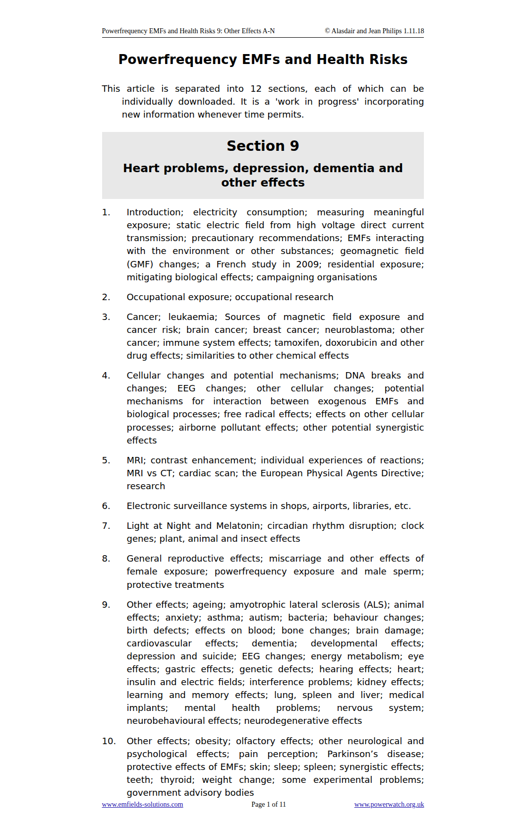Powerfrequency EMFs and Health Risks 9: Other Effects A-N © Alasdair and Jean Philips 1.11.18
Powerfrequency EMFs and Health Risks
This article is separated into 12 sections, each of which can be individually downloaded. It is a 'work in progress' incorporating new information whenever time permits.
Section 9
Heart problems, depression, dementia and other effects
Introduction; electricity consumption; measuring meaningful exposure; static electric field from high voltage direct current transmission; precautionary recommendations; EMFs interacting with the environment or other substances; geomagnetic field (GMF) changes; a French study in 2009; residential exposure; mitigating biological effects; campaigning organisations
Occupational exposure; occupational research
Cancer; leukaemia; Sources of magnetic field exposure and cancer risk; brain cancer; breast cancer; neuroblastoma; other cancer; immune system effects; tamoxifen, doxorubicin and other drug effects; similarities to other chemical effects
Cellular changes and potential mechanisms; DNA breaks and changes; EEG changes; other cellular changes; potential mechanisms for interaction between exogenous EMFs and biological processes; free radical effects; effects on other cellular processes; airborne pollutant effects; other potential synergistic effects
MRI; contrast enhancement; individual experiences of reactions; MRI vs CT; cardiac scan; the European Physical Agents Directive; research
Electronic surveillance systems in shops, airports, libraries, etc.
Light at Night and Melatonin; circadian rhythm disruption; clock genes; plant, animal and insect effects
General reproductive effects; miscarriage and other effects of female exposure; powerfrequency exposure and male sperm; protective treatments
Other effects; ageing; amyotrophic lateral sclerosis (ALS); animal effects; anxiety; asthma; autism; bacteria; behaviour changes; birth defects; effects on blood; bone changes; brain damage; cardiovascular effects; dementia; developmental effects; depression and suicide; EEG changes; energy metabolism; eye effects; gastric effects; genetic defects; hearing effects; heart; insulin and electric fields; interference problems; kidney effects; learning and memory effects; lung, spleen and liver; medical implants; mental health problems; nervous system; neurobehavioural effects; neurodegenerative effects
Other effects; obesity; olfactory effects; other neurological and psychological effects; pain perception; Parkinson’s disease; protective effects of EMFs; skin; sleep; spleen; synergistic effects; teeth; thyroid; weight change; some experimental problems; government advisory bodies
www.emfields-solutions.com Page 1 of 11 www.powerwatch.org.uk